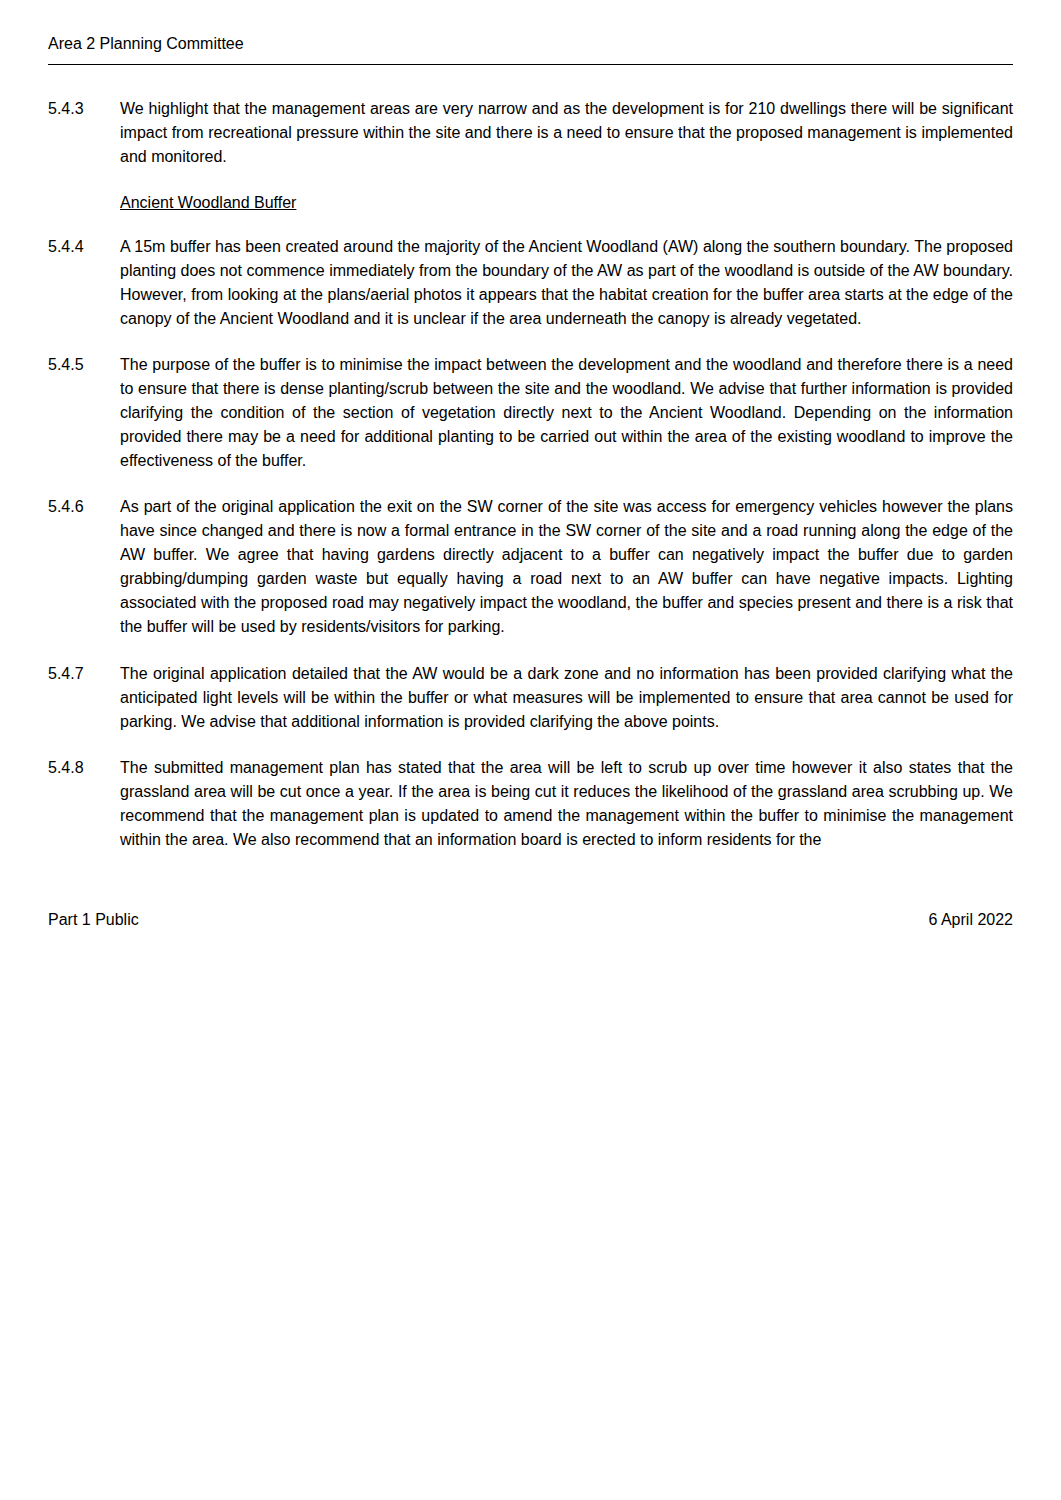Area 2 Planning Committee
5.4.3
We highlight that the management areas are very narrow and as the development is for 210 dwellings there will be significant impact from recreational pressure within the site and there is a need to ensure that the proposed management is implemented and monitored.
Ancient Woodland Buffer
5.4.4
A 15m buffer has been created around the majority of the Ancient Woodland (AW) along the southern boundary. The proposed planting does not commence immediately from the boundary of the AW as part of the woodland is outside of the AW boundary. However, from looking at the plans/aerial photos it appears that the habitat creation for the buffer area starts at the edge of the canopy of the Ancient Woodland and it is unclear if the area underneath the canopy is already vegetated.
5.4.5
The purpose of the buffer is to minimise the impact between the development and the woodland and therefore there is a need to ensure that there is dense planting/scrub between the site and the woodland. We advise that further information is provided clarifying the condition of the section of vegetation directly next to the Ancient Woodland. Depending on the information provided there may be a need for additional planting to be carried out within the area of the existing woodland to improve the effectiveness of the buffer.
5.4.6
As part of the original application the exit on the SW corner of the site was access for emergency vehicles however the plans have since changed and there is now a formal entrance in the SW corner of the site and a road running along the edge of the AW buffer. We agree that having gardens directly adjacent to a buffer can negatively impact the buffer due to garden grabbing/dumping garden waste but equally having a road next to an AW buffer can have negative impacts. Lighting associated with the proposed road may negatively impact the woodland, the buffer and species present and there is a risk that the buffer will be used by residents/visitors for parking.
5.4.7
The original application detailed that the AW would be a dark zone and no information has been provided clarifying what the anticipated light levels will be within the buffer or what measures will be implemented to ensure that area cannot be used for parking. We advise that additional information is provided clarifying the above points.
5.4.8
The submitted management plan has stated that the area will be left to scrub up over time however it also states that the grassland area will be cut once a year. If the area is being cut it reduces the likelihood of the grassland area scrubbing up. We recommend that the management plan is updated to amend the management within the buffer to minimise the management within the area. We also recommend that an information board is erected to inform residents for the
Part 1 Public 6 April 2022